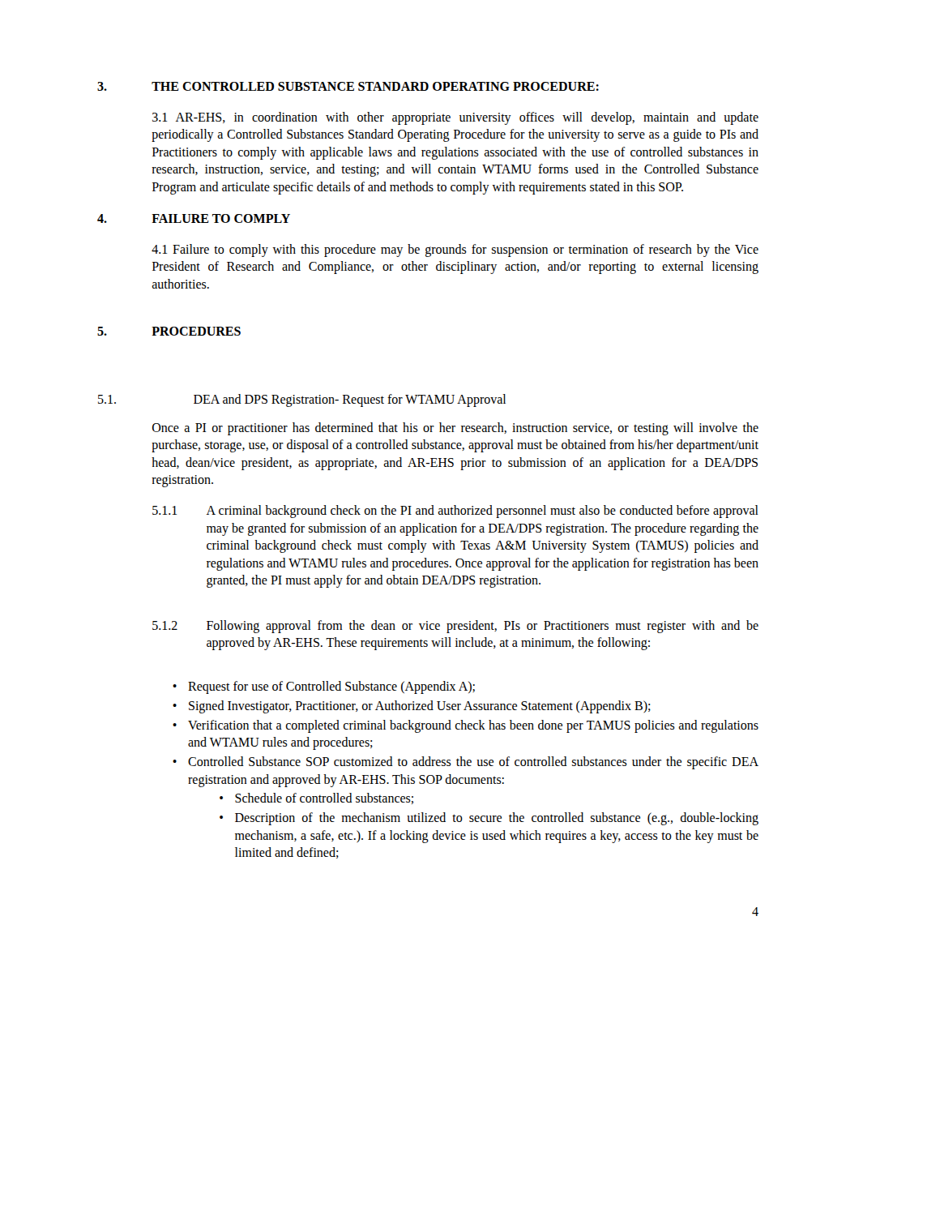3. The Controlled Substance Standard Operating Procedure:
3.1 AR-EHS, in coordination with other appropriate university offices will develop, maintain and update periodically a Controlled Substances Standard Operating Procedure for the university to serve as a guide to PIs and Practitioners to comply with applicable laws and regulations associated with the use of controlled substances in research, instruction, service, and testing; and will contain WTAMU forms used in the Controlled Substance Program and articulate specific details of and methods to comply with requirements stated in this SOP.
4. Failure to Comply
4.1 Failure to comply with this procedure may be grounds for suspension or termination of research by the Vice President of Research and Compliance, or other disciplinary action, and/or reporting to external licensing authorities.
5. Procedures
5.1. DEA and DPS Registration- Request for WTAMU Approval
Once a PI or practitioner has determined that his or her research, instruction service, or testing will involve the purchase, storage, use, or disposal of a controlled substance, approval must be obtained from his/her department/unit head, dean/vice president, as appropriate, and AR-EHS prior to submission of an application for a DEA/DPS registration.
5.1.1 A criminal background check on the PI and authorized personnel must also be conducted before approval may be granted for submission of an application for a DEA/DPS registration. The procedure regarding the criminal background check must comply with Texas A&M University System (TAMUS) policies and regulations and WTAMU rules and procedures. Once approval for the application for registration has been granted, the PI must apply for and obtain DEA/DPS registration.
5.1.2 Following approval from the dean or vice president, PIs or Practitioners must register with and be approved by AR-EHS. These requirements will include, at a minimum, the following:
Request for use of Controlled Substance (Appendix A);
Signed Investigator, Practitioner, or Authorized User Assurance Statement (Appendix B);
Verification that a completed criminal background check has been done per TAMUS policies and regulations and WTAMU rules and procedures;
Controlled Substance SOP customized to address the use of controlled substances under the specific DEA registration and approved by AR-EHS. This SOP documents:
Schedule of controlled substances;
Description of the mechanism utilized to secure the controlled substance (e.g., double-locking mechanism, a safe, etc.). If a locking device is used which requires a key, access to the key must be limited and defined;
4